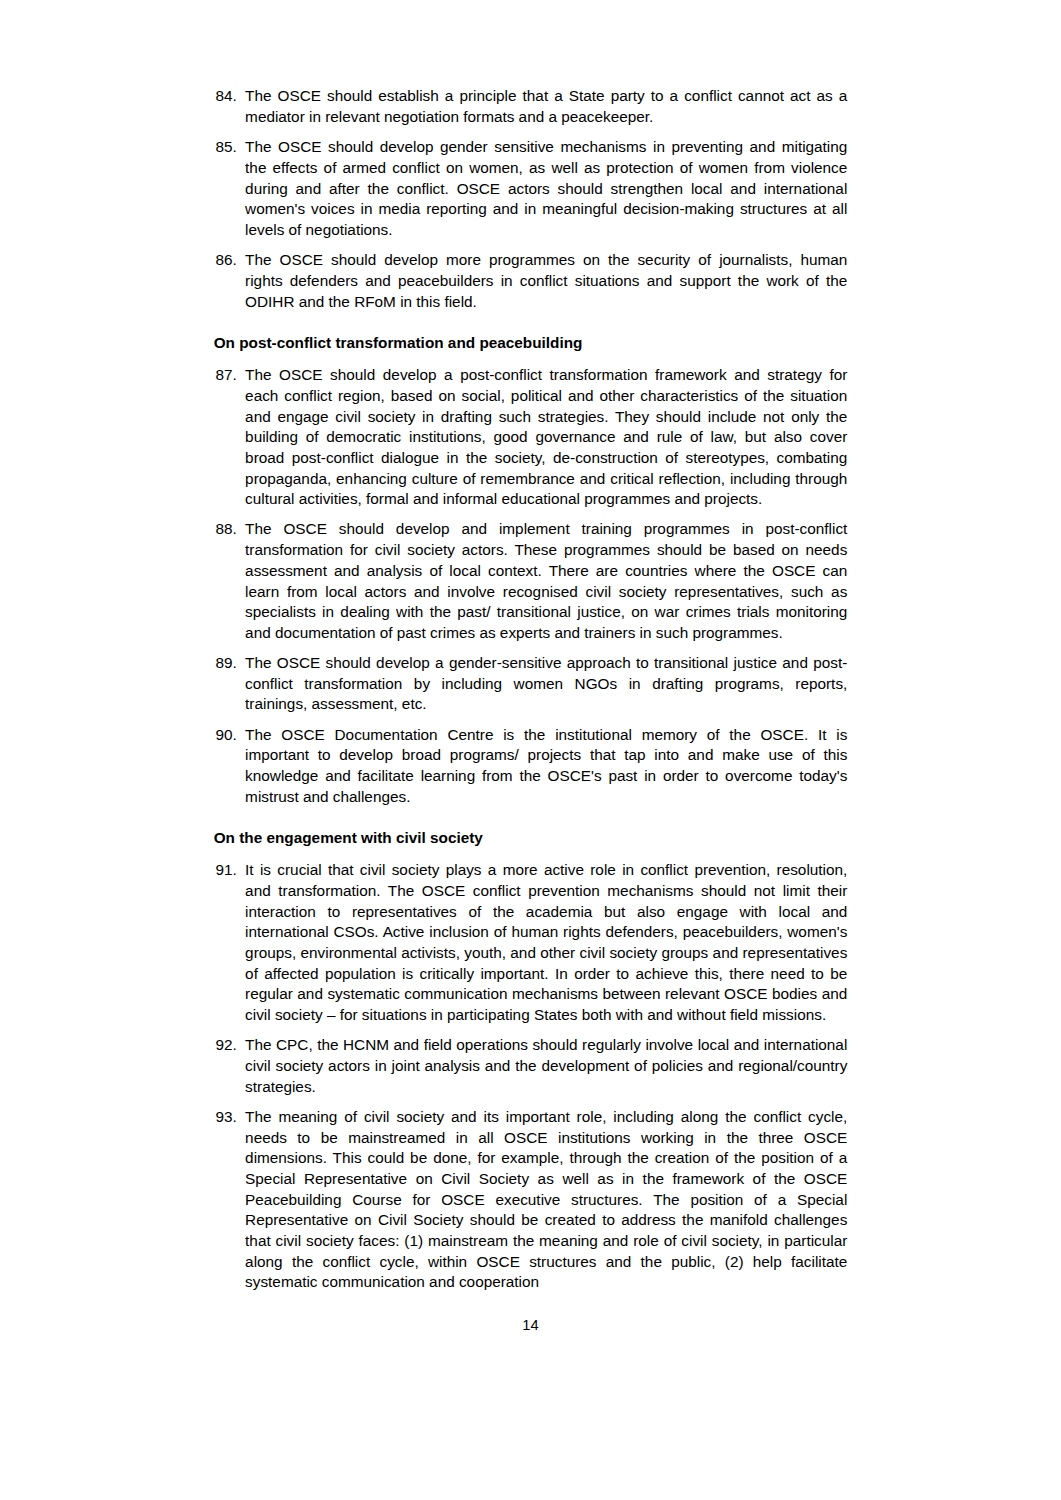84. The OSCE should establish a principle that a State party to a conflict cannot act as a mediator in relevant negotiation formats and a peacekeeper.
85. The OSCE should develop gender sensitive mechanisms in preventing and mitigating the effects of armed conflict on women, as well as protection of women from violence during and after the conflict. OSCE actors should strengthen local and international women's voices in media reporting and in meaningful decision-making structures at all levels of negotiations.
86. The OSCE should develop more programmes on the security of journalists, human rights defenders and peacebuilders in conflict situations and support the work of the ODIHR and the RFoM in this field.
On post-conflict transformation and peacebuilding
87. The OSCE should develop a post-conflict transformation framework and strategy for each conflict region, based on social, political and other characteristics of the situation and engage civil society in drafting such strategies. They should include not only the building of democratic institutions, good governance and rule of law, but also cover broad post-conflict dialogue in the society, de-construction of stereotypes, combating propaganda, enhancing culture of remembrance and critical reflection, including through cultural activities, formal and informal educational programmes and projects.
88. The OSCE should develop and implement training programmes in post-conflict transformation for civil society actors. These programmes should be based on needs assessment and analysis of local context. There are countries where the OSCE can learn from local actors and involve recognised civil society representatives, such as specialists in dealing with the past/ transitional justice, on war crimes trials monitoring and documentation of past crimes as experts and trainers in such programmes.
89. The OSCE should develop a gender-sensitive approach to transitional justice and post-conflict transformation by including women NGOs in drafting programs, reports, trainings, assessment, etc.
90. The OSCE Documentation Centre is the institutional memory of the OSCE. It is important to develop broad programs/ projects that tap into and make use of this knowledge and facilitate learning from the OSCE's past in order to overcome today's mistrust and challenges.
On the engagement with civil society
91. It is crucial that civil society plays a more active role in conflict prevention, resolution, and transformation. The OSCE conflict prevention mechanisms should not limit their interaction to representatives of the academia but also engage with local and international CSOs. Active inclusion of human rights defenders, peacebuilders, women's groups, environmental activists, youth, and other civil society groups and representatives of affected population is critically important. In order to achieve this, there need to be regular and systematic communication mechanisms between relevant OSCE bodies and civil society – for situations in participating States both with and without field missions.
92. The CPC, the HCNM and field operations should regularly involve local and international civil society actors in joint analysis and the development of policies and regional/country strategies.
93. The meaning of civil society and its important role, including along the conflict cycle, needs to be mainstreamed in all OSCE institutions working in the three OSCE dimensions. This could be done, for example, through the creation of the position of a Special Representative on Civil Society as well as in the framework of the OSCE Peacebuilding Course for OSCE executive structures. The position of a Special Representative on Civil Society should be created to address the manifold challenges that civil society faces: (1) mainstream the meaning and role of civil society, in particular along the conflict cycle, within OSCE structures and the public, (2) help facilitate systematic communication and cooperation
14